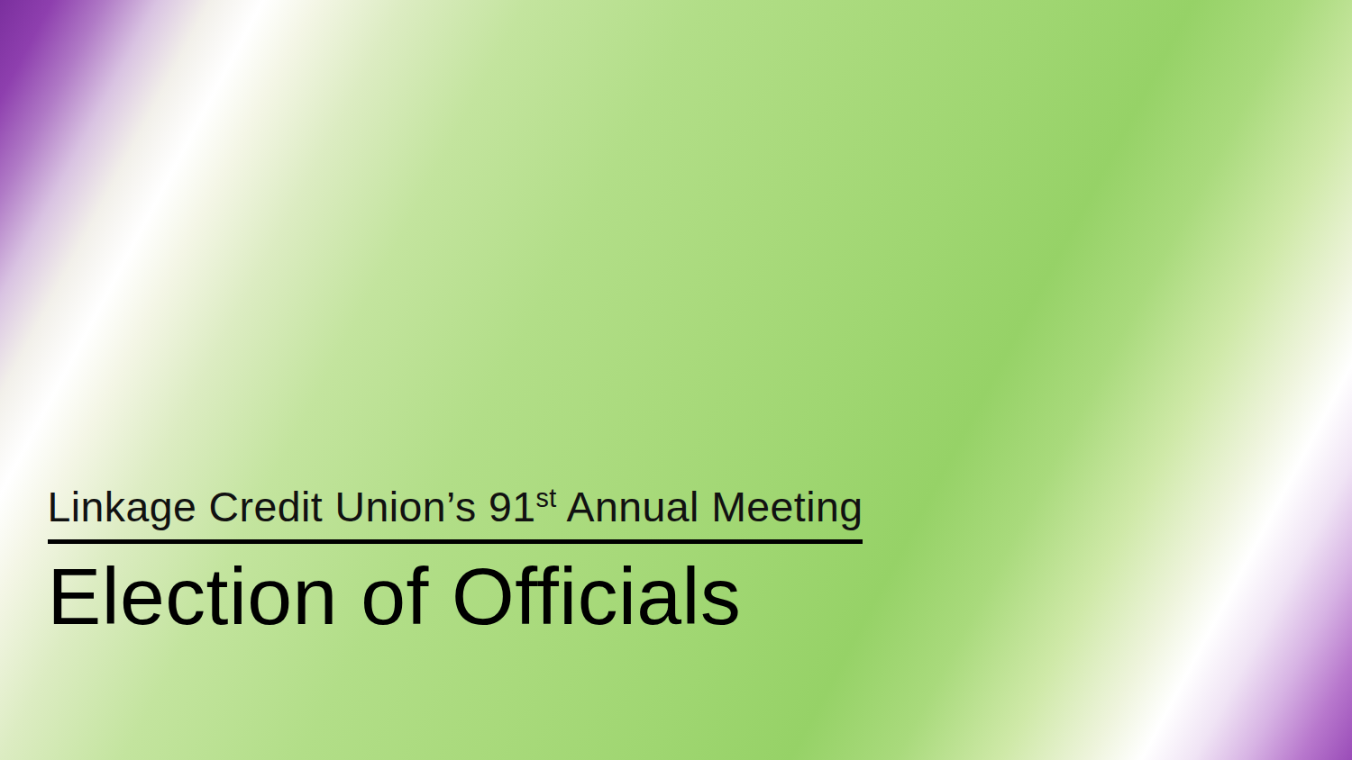Linkage Credit Union’s 91st Annual Meeting
Election of Officials